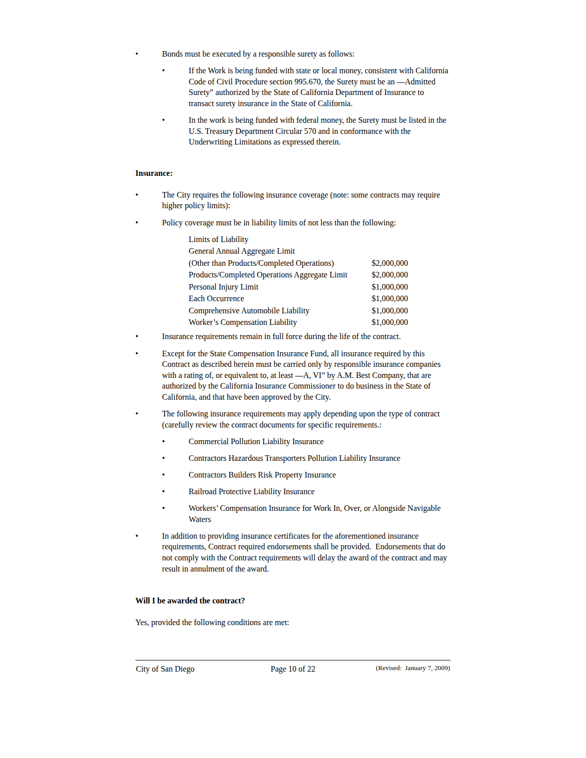| • | Bonds must be executed by a responsible surety as follows: |
| • | If the Work is being funded with state or local money, consistent with California Code of Civil Procedure section 995.670, the Surety must be an ―Admitted Surety” authorized by the State of California Department of Insurance to transact surety insurance in the State of California. |
| • | In the work is being funded with federal money, the Surety must be listed in the U.S. Treasury Department Circular 570 and in conformance with the Underwriting Limitations as expressed therein. |
Insurance:
| • | The City requires the following insurance coverage (note: some contracts may require higher policy limits): |
| • | Policy coverage must be in liability limits of not less than the following: |
| Limits of Liability | |
| General Annual Aggregate Limit | |
| (Other than Products/Completed Operations) | $2,000,000 |
| Products/Completed Operations Aggregate Limit | $2,000,000 |
| Personal Injury Limit | $1,000,000 |
| Each Occurrence | $1,000,000 |
| Comprehensive Automobile Liability | $1,000,000 |
| Worker’s Compensation Liability | $1,000,000 |
| • | Insurance requirements remain in full force during the life of the contract. |
| • | Except for the State Compensation Insurance Fund, all insurance required by this Contract as described herein must be carried only by responsible insurance companies with a rating of, or equivalent to, at least ―A, VI” by A.M. Best Company, that are authorized by the California Insurance Commissioner to do business in the State of California, and that have been approved by the City. |
| • | The following insurance requirements may apply depending upon the type of contract (carefully review the contract documents for specific requirements.: |
| • | Commercial Pollution Liability Insurance |
| • | Contractors Hazardous Transporters Pollution Liability Insurance |
| • | Contractors Builders Risk Property Insurance |
| • | Railroad Protective Liability Insurance |
| • | Workers’ Compensation Insurance for Work In, Over, or Alongside Navigable Waters |
| • | In addition to providing insurance certificates for the aforementioned insurance requirements, Contract required endorsements shall be provided. Endorsements that do not comply with the Contract requirements will delay the award of the contract and may result in annulment of the award. |
Will I be awarded the contract?
Yes, provided the following conditions are met:
| City of San Diego | Page 10 of 22 | (Revised: January 7, 2009) |